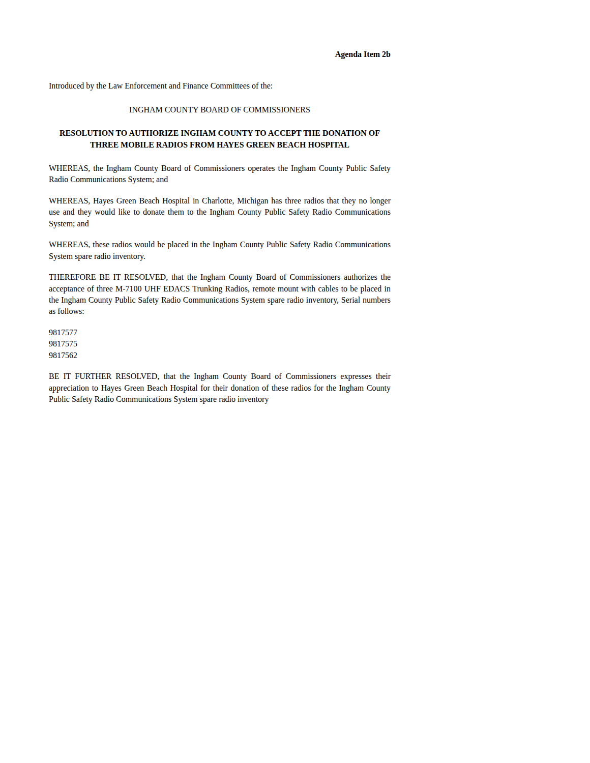Agenda Item 2b
Introduced by the Law Enforcement and Finance Committees of the:
INGHAM COUNTY BOARD OF COMMISSIONERS
RESOLUTION TO AUTHORIZE INGHAM COUNTY TO ACCEPT THE DONATION OF
THREE MOBILE RADIOS FROM HAYES GREEN BEACH HOSPITAL
WHEREAS, the Ingham County Board of Commissioners operates the Ingham County Public Safety Radio Communications System; and
WHEREAS, Hayes Green Beach Hospital in Charlotte, Michigan has three radios that they no longer use and they would like to donate them to the Ingham County Public Safety Radio Communications System; and
WHEREAS, these radios would be placed in the Ingham County Public Safety Radio Communications System spare radio inventory.
THEREFORE BE IT RESOLVED, that the Ingham County Board of Commissioners authorizes the acceptance of three M-7100 UHF EDACS Trunking Radios, remote mount with cables to be placed in the Ingham County Public Safety Radio Communications System spare radio inventory, Serial numbers as follows:
9817577
9817575
9817562
BE IT FURTHER RESOLVED, that the Ingham County Board of Commissioners expresses their appreciation to Hayes Green Beach Hospital for their donation of these radios for the Ingham County Public Safety Radio Communications System spare radio inventory